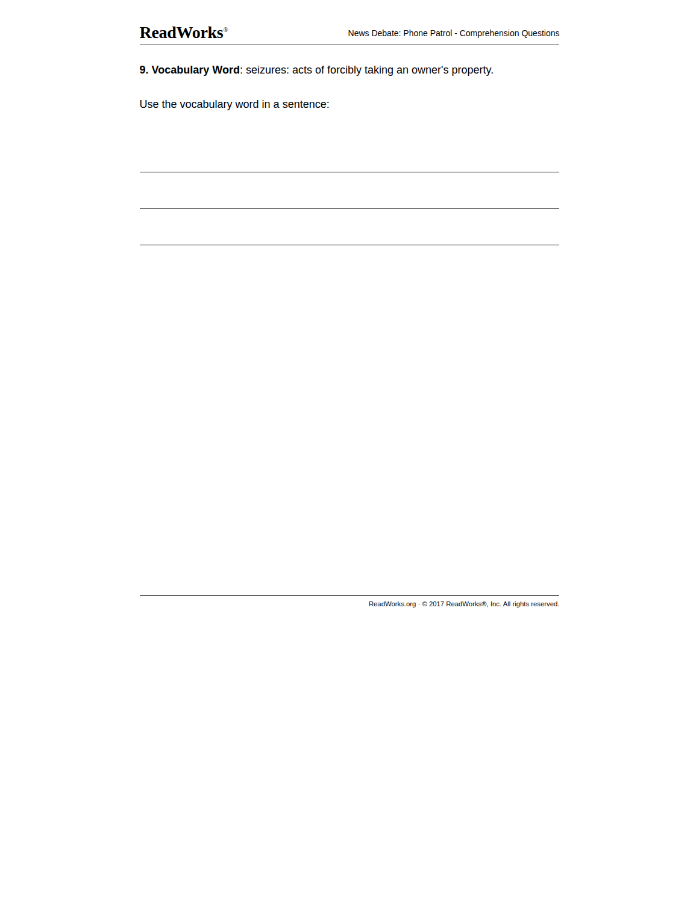ReadWorks®
News Debate: Phone Patrol - Comprehension Questions
9. Vocabulary Word: seizures: acts of forcibly taking an owner's property.
Use the vocabulary word in a sentence:
ReadWorks.org · © 2017 ReadWorks®, Inc. All rights reserved.